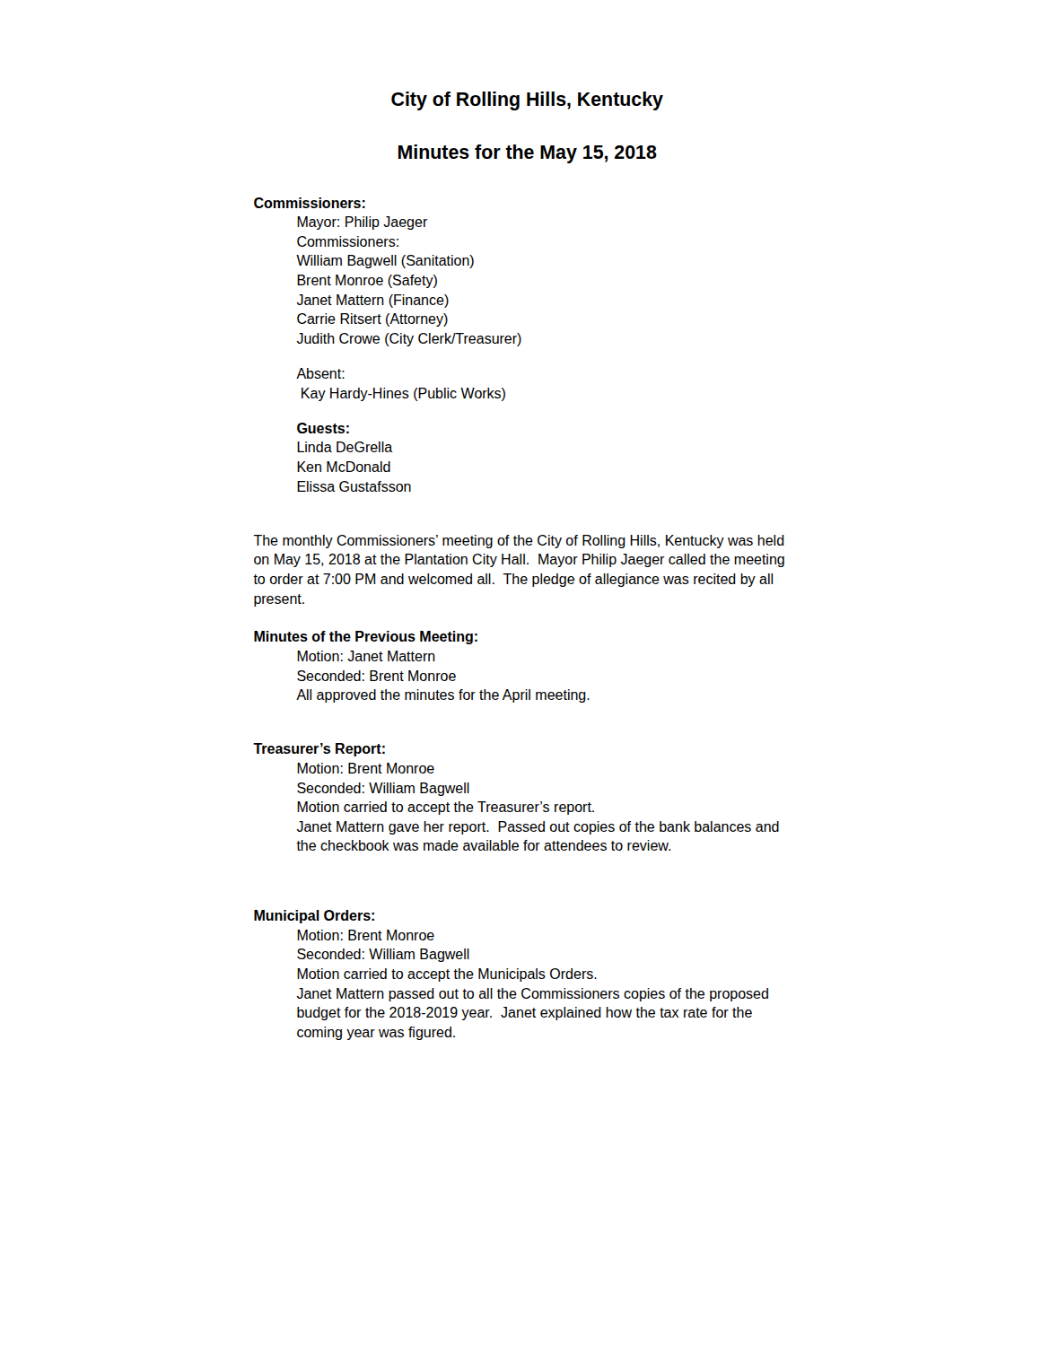City of Rolling Hills, Kentucky
Minutes for the May 15, 2018
Commissioners:
Mayor: Philip Jaeger
Commissioners:
William Bagwell (Sanitation)
Brent Monroe (Safety)
Janet Mattern (Finance)
Carrie Ritsert (Attorney)
Judith Crowe (City Clerk/Treasurer)
Absent:
Kay Hardy-Hines (Public Works)
Guests:
Linda DeGrella
Ken McDonald
Elissa Gustafsson
The monthly Commissioners’ meeting of the City of Rolling Hills, Kentucky was held on May 15, 2018 at the Plantation City Hall. Mayor Philip Jaeger called the meeting to order at 7:00 PM and welcomed all. The pledge of allegiance was recited by all present.
Minutes of the Previous Meeting:
Motion: Janet Mattern
Seconded: Brent Monroe
All approved the minutes for the April meeting.
Treasurer’s Report:
Motion: Brent Monroe
Seconded: William Bagwell
Motion carried to accept the Treasurer’s report.
Janet Mattern gave her report. Passed out copies of the bank balances and the checkbook was made available for attendees to review.
Municipal Orders:
Motion: Brent Monroe
Seconded: William Bagwell
Motion carried to accept the Municipals Orders.
Janet Mattern passed out to all the Commissioners copies of the proposed budget for the 2018-2019 year. Janet explained how the tax rate for the coming year was figured.